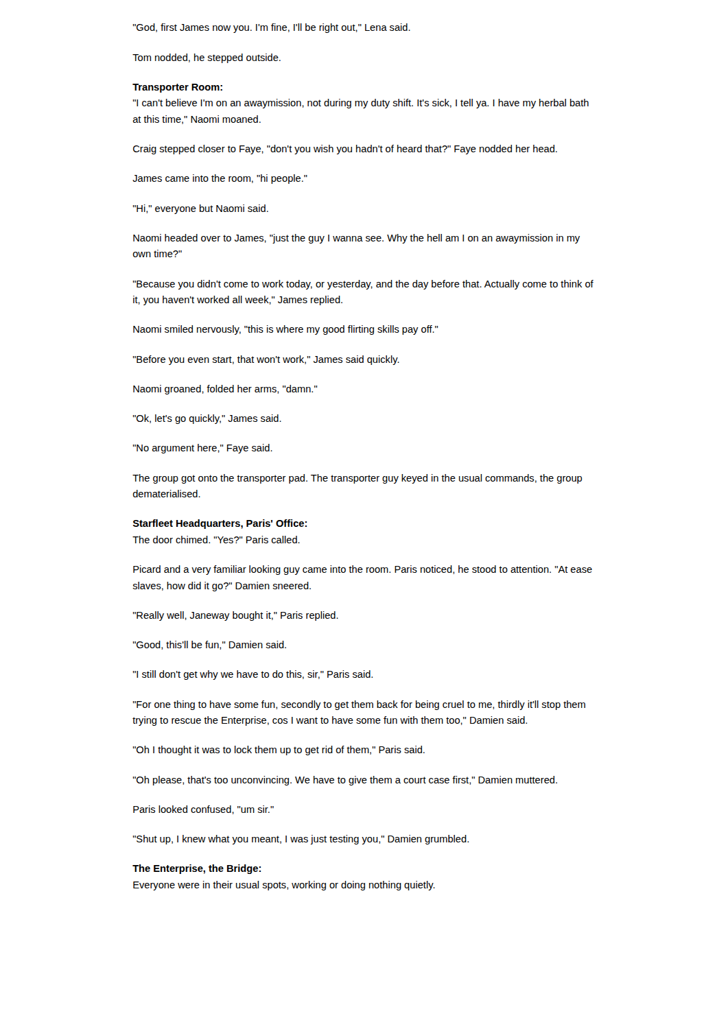"God, first James now you. I'm fine, I'll be right out," Lena said.
Tom nodded, he stepped outside.
Transporter Room:
"I can't believe I'm on an awaymission, not during my duty shift. It's sick, I tell ya. I have my herbal bath at this time," Naomi moaned.
Craig stepped closer to Faye, "don't you wish you hadn't of heard that?" Faye nodded her head.
James came into the room, "hi people."
"Hi," everyone but Naomi said.
Naomi headed over to James, "just the guy I wanna see. Why the hell am I on an awaymission in my own time?"
"Because you didn't come to work today, or yesterday, and the day before that. Actually come to think of it, you haven't worked all week," James replied.
Naomi smiled nervously, "this is where my good flirting skills pay off."
"Before you even start, that won't work," James said quickly.
Naomi groaned, folded her arms, "damn."
"Ok, let's go quickly," James said.
"No argument here," Faye said.
The group got onto the transporter pad. The transporter guy keyed in the usual commands, the group dematerialised.
Starfleet Headquarters, Paris' Office:
The door chimed. "Yes?" Paris called.
Picard and a very familiar looking guy came into the room. Paris noticed, he stood to attention. "At ease slaves, how did it go?" Damien sneered.
"Really well, Janeway bought it," Paris replied.
"Good, this'll be fun," Damien said.
"I still don't get why we have to do this, sir," Paris said.
"For one thing to have some fun, secondly to get them back for being cruel to me, thirdly it'll stop them trying to rescue the Enterprise, cos I want to have some fun with them too," Damien said.
"Oh I thought it was to lock them up to get rid of them," Paris said.
"Oh please, that's too unconvincing. We have to give them a court case first," Damien muttered.
Paris looked confused, "um sir."
"Shut up, I knew what you meant, I was just testing you," Damien grumbled.
The Enterprise, the Bridge:
Everyone were in their usual spots, working or doing nothing quietly.